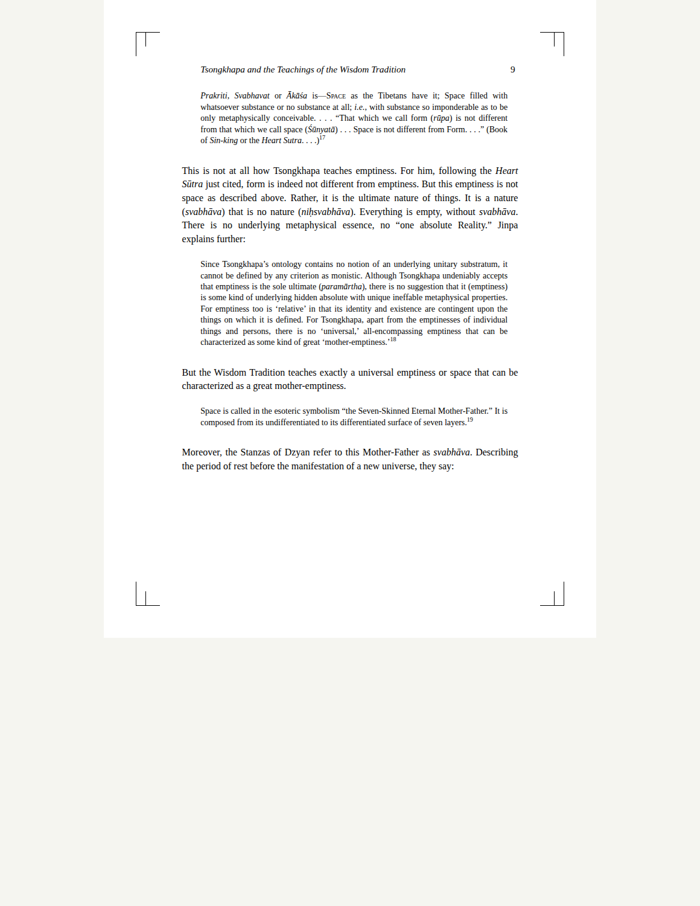Tsongkhapa and the Teachings of the Wisdom Tradition 9
Prakriti, Svabhavat or Ākāśa is—Space as the Tibetans have it; Space filled with whatsoever substance or no substance at all; i.e., with substance so imponderable as to be only metaphysically conceivable. . . . “That which we call form (rūpa) is not different from that which we call space (Śūnyatā) . . . Space is not different from Form. . . .” (Book of Sin-king or the Heart Sutra. . . .)17
This is not at all how Tsongkhapa teaches emptiness. For him, following the Heart Sūtra just cited, form is indeed not different from emptiness. But this emptiness is not space as described above. Rather, it is the ultimate nature of things. It is a nature (svabhāva) that is no nature (niḥsvabhāva). Everything is empty, without svabhāva. There is no underlying metaphysical essence, no “one absolute Reality.” Jinpa explains further:
Since Tsongkhapa’s ontology contains no notion of an underlying unitary substratum, it cannot be defined by any criterion as monistic. Although Tsongkhapa undeniably accepts that emptiness is the sole ultimate (paramārtha), there is no suggestion that it (emptiness) is some kind of underlying hidden absolute with unique ineffable metaphysical properties. For emptiness too is ‘relative’ in that its identity and existence are contingent upon the things on which it is defined. For Tsongkhapa, apart from the emptinesses of individual things and persons, there is no ‘universal,’ all-encompassing emptiness that can be characterized as some kind of great ‘mother-emptiness.’18
But the Wisdom Tradition teaches exactly a universal emptiness or space that can be characterized as a great mother-emptiness.
Space is called in the esoteric symbolism “the Seven-Skinned Eternal Mother-Father.” It is composed from its undifferentiated to its differentiated surface of seven layers.19
Moreover, the Stanzas of Dzyan refer to this Mother-Father as svabhāva. Describing the period of rest before the manifestation of a new universe, they say: